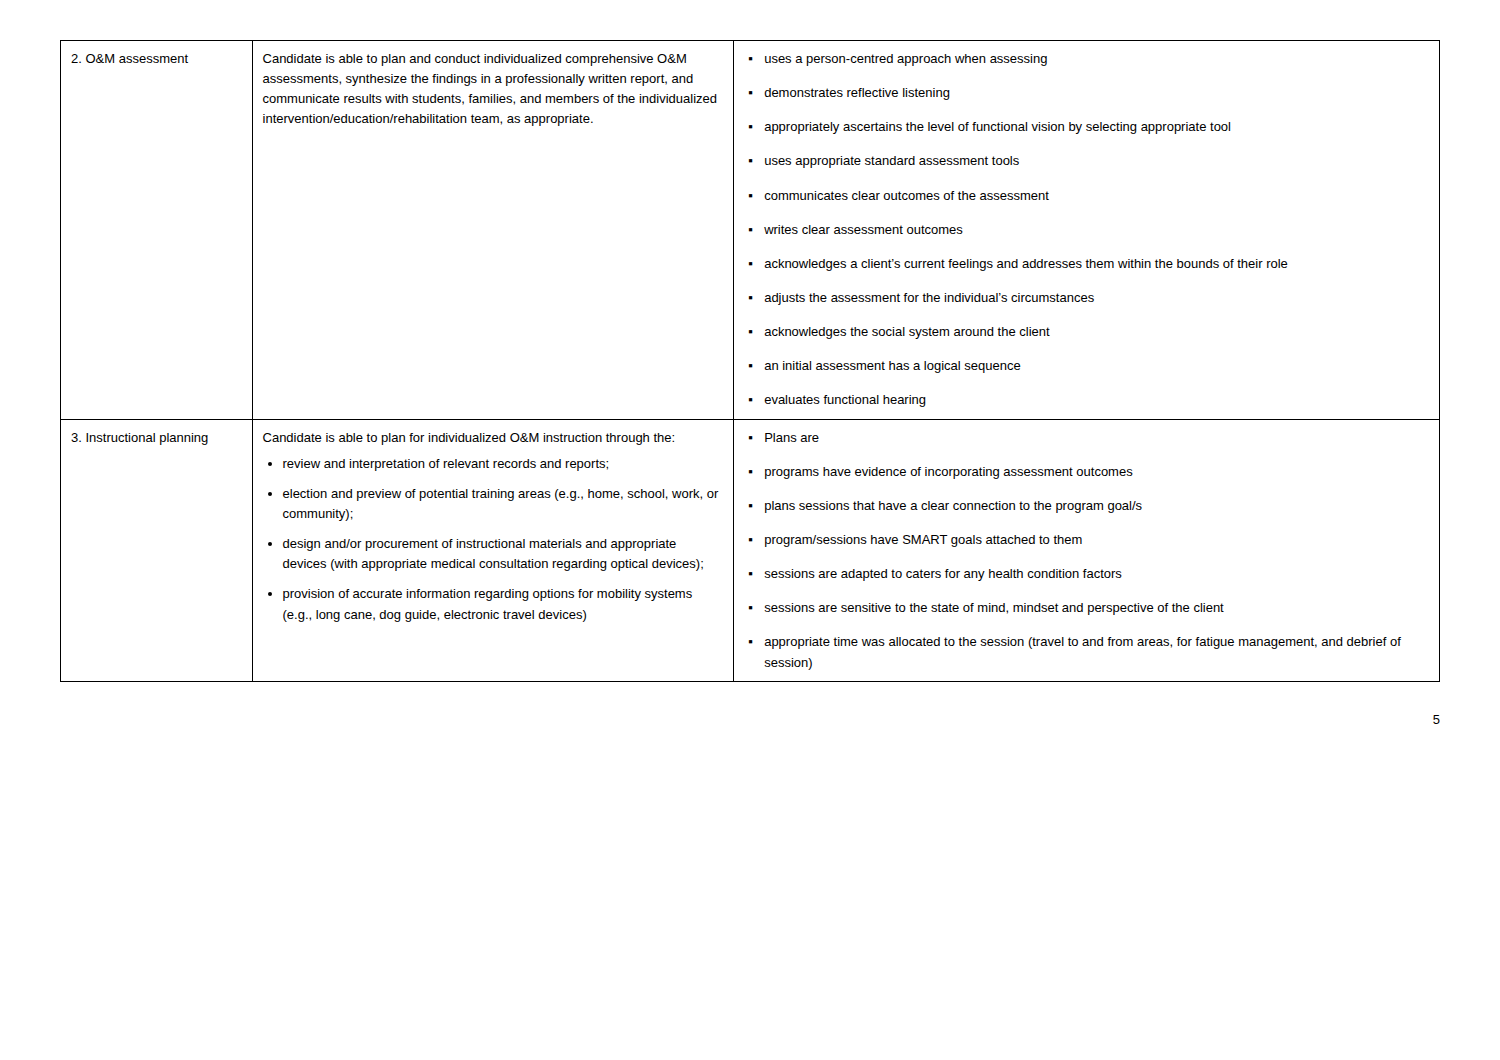| 2. O&M assessment | Candidate is able to plan and conduct individualized comprehensive O&M assessments, synthesize the findings in a professionally written report, and communicate results with students, families, and members of the individualized intervention/education/rehabilitation team, as appropriate. | uses a person-centred approach when assessing demonstrates reflective listening appropriately ascertains the level of functional vision by selecting appropriate tool uses appropriate standard assessment tools communicates clear outcomes of the assessment writes clear assessment outcomes acknowledges a client’s current feelings and addresses them within the bounds of their role adjusts the assessment for the individual’s circumstances acknowledges the social system around the client an initial assessment has a logical sequence evaluates functional hearing |
| 3. Instructional planning | Candidate is able to plan for individualized O&M instruction through the: review and interpretation of relevant records and reports; election and preview of potential training areas (e.g., home, school, work, or community); design and/or procurement of instructional materials and appropriate devices (with appropriate medical consultation regarding optical devices); provision of accurate information regarding options for mobility systems (e.g., long cane, dog guide, electronic travel devices) | Plans are programs have evidence of incorporating assessment outcomes plans sessions that have a clear connection to the program goal/s program/sessions have SMART goals attached to them sessions are adapted to caters for any health condition factors sessions are sensitive to the state of mind, mindset and perspective of the client appropriate time was allocated to the session (travel to and from areas, for fatigue management, and debrief of session) |
5